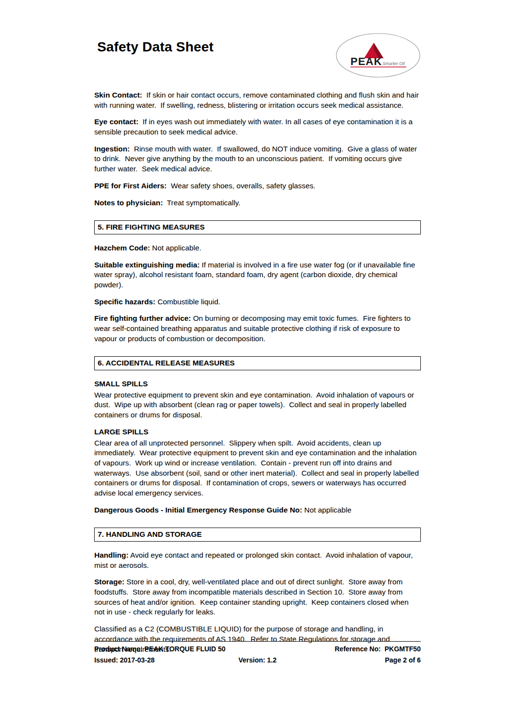Safety Data Sheet
PEAK Smarter Oil
Skin Contact: If skin or hair contact occurs, remove contaminated clothing and flush skin and hair with running water. If swelling, redness, blistering or irritation occurs seek medical assistance.
Eye contact: If in eyes wash out immediately with water. In all cases of eye contamination it is a sensible precaution to seek medical advice.
Ingestion: Rinse mouth with water. If swallowed, do NOT induce vomiting. Give a glass of water to drink. Never give anything by the mouth to an unconscious patient. If vomiting occurs give further water. Seek medical advice.
PPE for First Aiders: Wear safety shoes, overalls, safety glasses.
Notes to physician: Treat symptomatically.
5. FIRE FIGHTING MEASURES
Hazchem Code: Not applicable.
Suitable extinguishing media: If material is involved in a fire use water fog (or if unavailable fine water spray), alcohol resistant foam, standard foam, dry agent (carbon dioxide, dry chemical powder).
Specific hazards: Combustible liquid.
Fire fighting further advice: On burning or decomposing may emit toxic fumes. Fire fighters to wear self-contained breathing apparatus and suitable protective clothing if risk of exposure to vapour or products of combustion or decomposition.
6. ACCIDENTAL RELEASE MEASURES
SMALL SPILLS
Wear protective equipment to prevent skin and eye contamination. Avoid inhalation of vapours or dust. Wipe up with absorbent (clean rag or paper towels). Collect and seal in properly labelled containers or drums for disposal.
LARGE SPILLS
Clear area of all unprotected personnel. Slippery when spilt. Avoid accidents, clean up immediately. Wear protective equipment to prevent skin and eye contamination and the inhalation of vapours. Work up wind or increase ventilation. Contain - prevent run off into drains and waterways. Use absorbent (soil, sand or other inert material). Collect and seal in properly labelled containers or drums for disposal. If contamination of crops, sewers or waterways has occurred advise local emergency services.
Dangerous Goods - Initial Emergency Response Guide No: Not applicable
7. HANDLING AND STORAGE
Handling: Avoid eye contact and repeated or prolonged skin contact. Avoid inhalation of vapour, mist or aerosols.
Storage: Store in a cool, dry, well-ventilated place and out of direct sunlight. Store away from foodstuffs. Store away from incompatible materials described in Section 10. Store away from sources of heat and/or ignition. Keep container standing upright. Keep containers closed when not in use - check regularly for leaks.
Classified as a C2 (COMBUSTIBLE LIQUID) for the purpose of storage and handling, in accordance with the requirements of AS 1940. Refer to State Regulations for storage and transport requirements.
Product Name: PEAK TORQUE FLUID 50
Reference No: PKGMTF50
Issued: 2017-03-28
Version: 1.2
Page 2 of 6